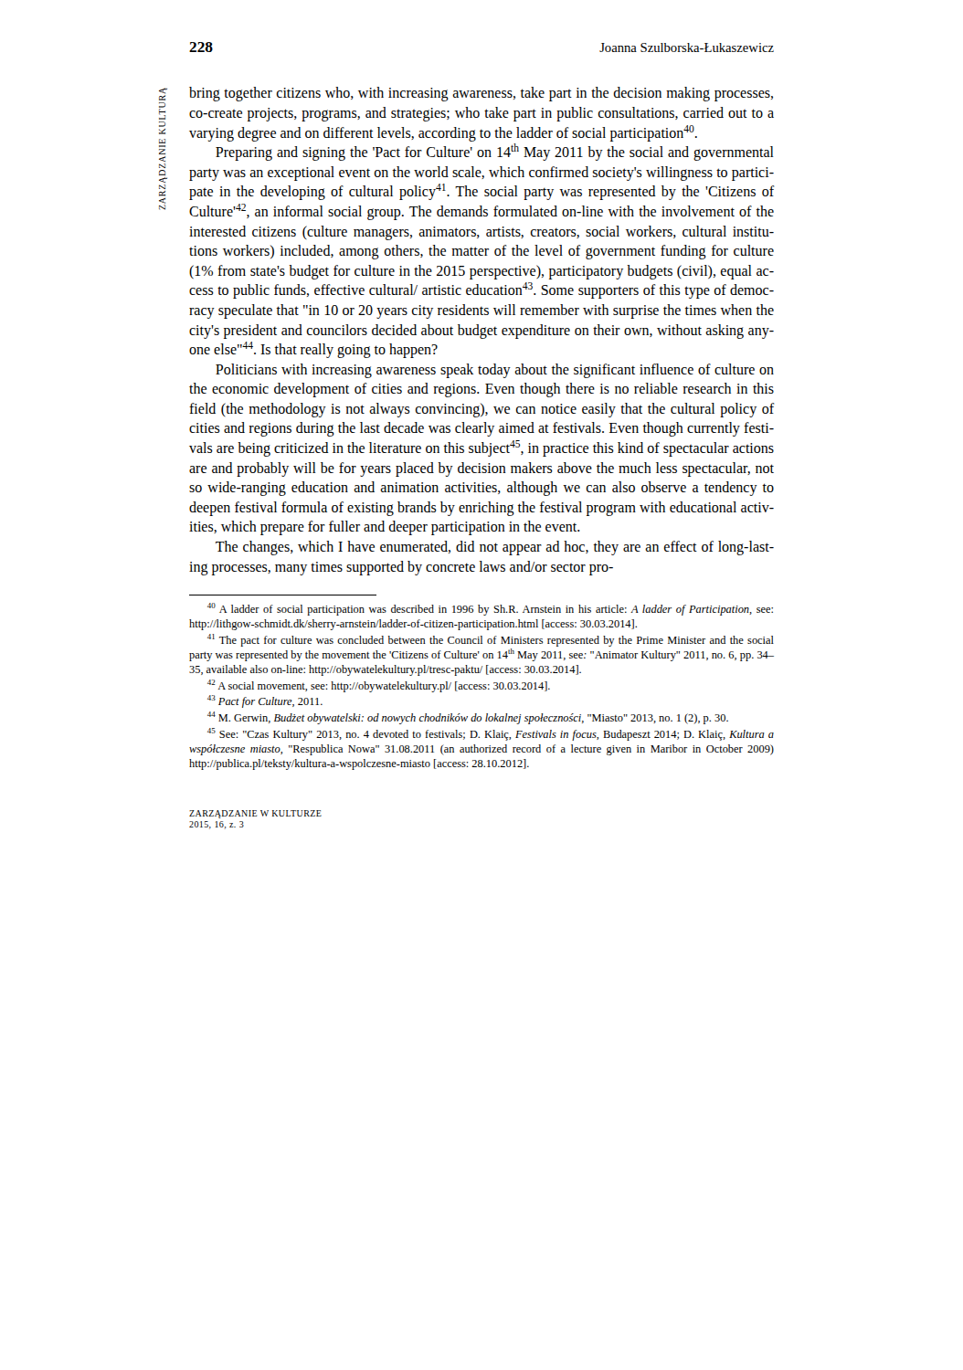ZARZĄDZANIE KULTURĄ
228
Joanna Szulborska-Łukaszewicz
bring together citizens who, with increasing awareness, take part in the decision making processes, co-create projects, programs, and strategies; who take part in public consultations, carried out to a varying degree and on different levels, according to the ladder of social participation40.
Preparing and signing the 'Pact for Culture' on 14th May 2011 by the social and governmental party was an exceptional event on the world scale, which confirmed society's willingness to participate in the developing of cultural policy41. The social party was represented by the 'Citizens of Culture'42, an informal social group. The demands formulated on-line with the involvement of the interested citizens (culture managers, animators, artists, creators, social workers, cultural institutions workers) included, among others, the matter of the level of government funding for culture (1% from state's budget for culture in the 2015 perspective), participatory budgets (civil), equal access to public funds, effective cultural/ artistic education43. Some supporters of this type of democracy speculate that "in 10 or 20 years city residents will remember with surprise the times when the city's president and councilors decided about budget expenditure on their own, without asking anyone else"44. Is that really going to happen?
Politicians with increasing awareness speak today about the significant influence of culture on the economic development of cities and regions. Even though there is no reliable research in this field (the methodology is not always convincing), we can notice easily that the cultural policy of cities and regions during the last decade was clearly aimed at festivals. Even though currently festivals are being criticized in the literature on this subject45, in practice this kind of spectacular actions are and probably will be for years placed by decision makers above the much less spectacular, not so wide-ranging education and animation activities, although we can also observe a tendency to deepen festival formula of existing brands by enriching the festival program with educational activities, which prepare for fuller and deeper participation in the event.
The changes, which I have enumerated, did not appear ad hoc, they are an effect of long-lasting processes, many times supported by concrete laws and/or sector pro-
40 A ladder of social participation was described in 1996 by Sh.R. Arnstein in his article: A ladder of Participation, see: http://lithgow-schmidt.dk/sherry-arnstein/ladder-of-citizen-participation.html [access: 30.03.2014].
41 The pact for culture was concluded between the Council of Ministers represented by the Prime Minister and the social party was represented by the movement the 'Citizens of Culture' on 14th May 2011, see: "Animator Kultury" 2011, no. 6, pp. 34–35, available also on-line: http://obywatelekultury.pl/tresc-paktu/ [access: 30.03.2014].
42 A social movement, see: http://obywatelekultury.pl/ [access: 30.03.2014].
43 Pact for Culture, 2011.
44 M. Gerwin, Budżet obywatelski: od nowych chodników do lokalnej społeczności, "Miasto" 2013, no. 1 (2), p. 30.
45 See: "Czas Kultury" 2013, no. 4 devoted to festivals; D. Klaiç, Festivals in focus, Budapeszt 2014; D. Klaiç, Kultura a współczesne miasto, "Respublica Nowa" 31.08.2011 (an authorized record of a lecture given in Maribor in October 2009) http://publica.pl/teksty/kultura-a-wspolczesne-miasto [access: 28.10.2012].
ZARZĄDZANIE W KULTURZE
2015, 16, z. 3